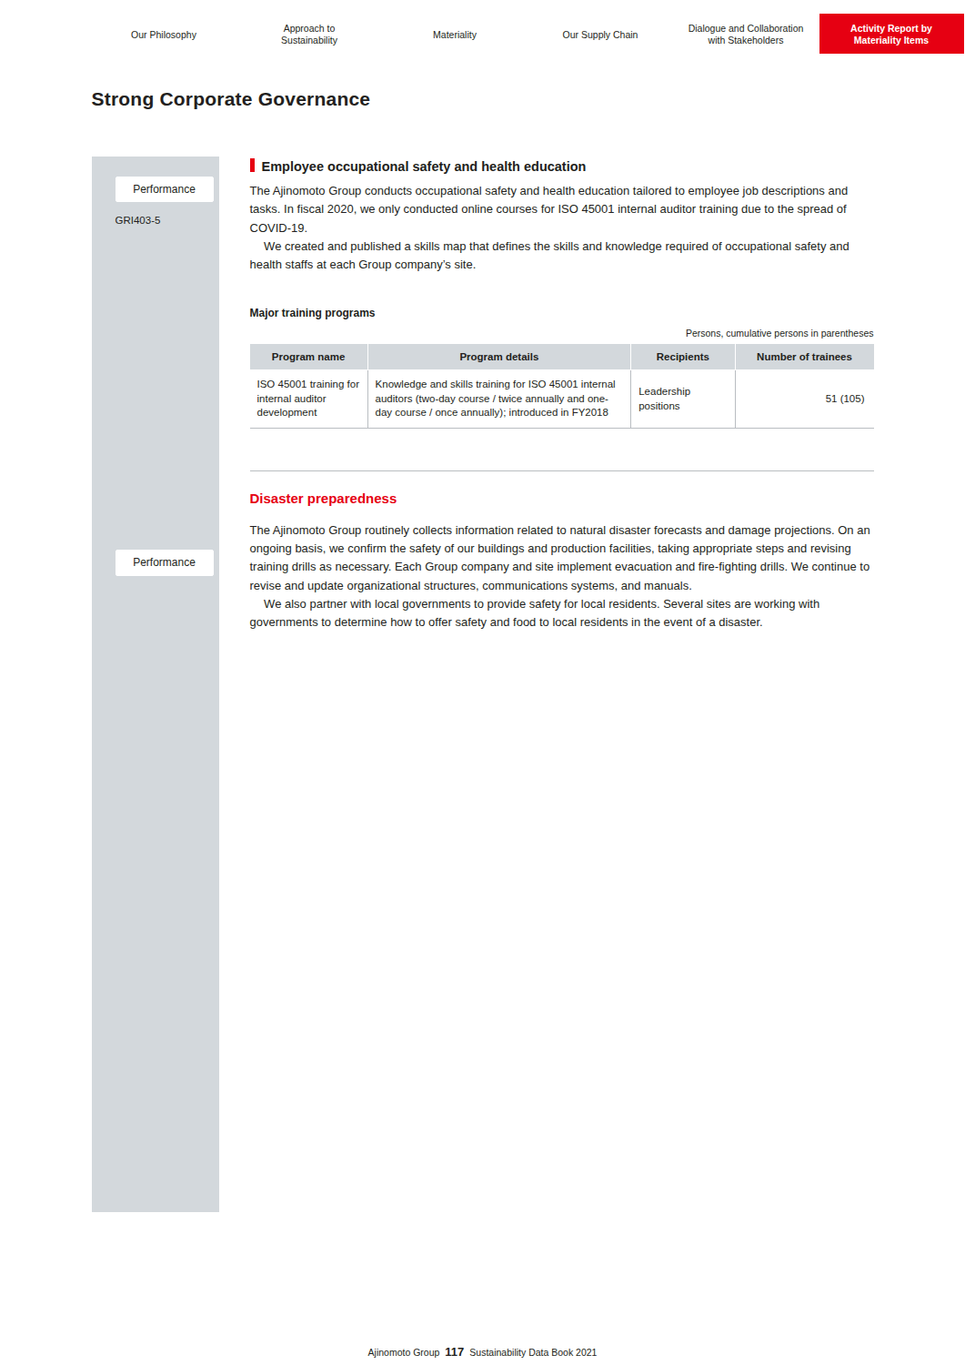Our Philosophy
Approach to
Sustainability
Materiality
Our Supply Chain
Dialogue and Collaboration
with Stakeholders
Activity Report by Materiality Items
Strong Corporate Governance
Performance
GRI403-5
Performance
Employee occupational safety and health education
The Ajinomoto Group conducts occupational safety and health education tailored to employee job descriptions and tasks. In fiscal 2020, we only conducted online courses for ISO 45001 internal auditor training due to the spread of COVID-19.
We created and published a skills map that defines the skills and knowledge required of occupational safety and health staffs at each Group company’s site.
Major training programs
Persons, cumulative persons in parentheses
| Program name | Program details | Recipients | Number of trainees |
| --- | --- | --- | --- |
| ISO 45001 training for internal auditor development | Knowledge and skills training for ISO 45001 internal auditors (two-day course / twice annually and one-day course / once annually); introduced in FY2018 | Leadership positions | 51 (105) |
Disaster preparedness
The Ajinomoto Group routinely collects information related to natural disaster forecasts and damage projections. On an ongoing basis, we confirm the safety of our buildings and production facilities, taking appropriate steps and revising training drills as necessary. Each Group company and site implement evacuation and fire-fighting drills. We continue to revise and update organizational structures, communications systems, and manuals.
We also partner with local governments to provide safety for local residents. Several sites are working with governments to determine how to offer safety and food to local residents in the event of a disaster.
Ajinomoto Group 117 Sustainability Data Book 2021